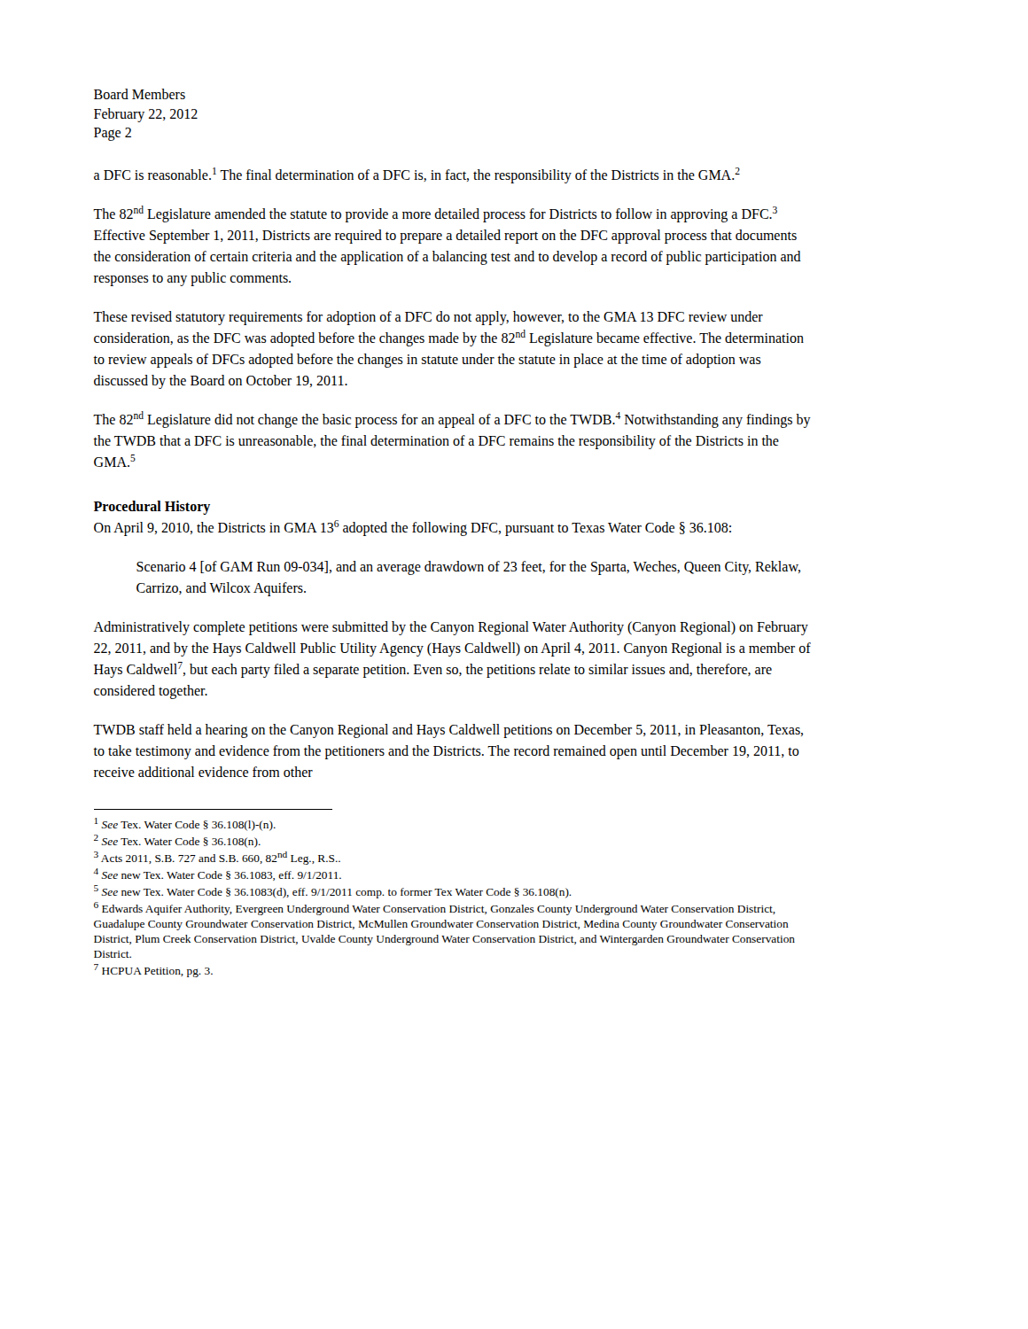Board Members
February 22, 2012
Page 2
a DFC is reasonable.1 The final determination of a DFC is, in fact, the responsibility of the Districts in the GMA.2
The 82nd Legislature amended the statute to provide a more detailed process for Districts to follow in approving a DFC.3 Effective September 1, 2011, Districts are required to prepare a detailed report on the DFC approval process that documents the consideration of certain criteria and the application of a balancing test and to develop a record of public participation and responses to any public comments.
These revised statutory requirements for adoption of a DFC do not apply, however, to the GMA 13 DFC review under consideration, as the DFC was adopted before the changes made by the 82nd Legislature became effective. The determination to review appeals of DFCs adopted before the changes in statute under the statute in place at the time of adoption was discussed by the Board on October 19, 2011.
The 82nd Legislature did not change the basic process for an appeal of a DFC to the TWDB.4 Notwithstanding any findings by the TWDB that a DFC is unreasonable, the final determination of a DFC remains the responsibility of the Districts in the GMA.5
Procedural History
On April 9, 2010, the Districts in GMA 136 adopted the following DFC, pursuant to Texas Water Code § 36.108:
Scenario 4 [of GAM Run 09-034], and an average drawdown of 23 feet, for the Sparta, Weches, Queen City, Reklaw, Carrizo, and Wilcox Aquifers.
Administratively complete petitions were submitted by the Canyon Regional Water Authority (Canyon Regional) on February 22, 2011, and by the Hays Caldwell Public Utility Agency (Hays Caldwell) on April 4, 2011. Canyon Regional is a member of Hays Caldwell7, but each party filed a separate petition. Even so, the petitions relate to similar issues and, therefore, are considered together.
TWDB staff held a hearing on the Canyon Regional and Hays Caldwell petitions on December 5, 2011, in Pleasanton, Texas, to take testimony and evidence from the petitioners and the Districts. The record remained open until December 19, 2011, to receive additional evidence from other
1 See Tex. Water Code § 36.108(l)-(n).
2 See Tex. Water Code § 36.108(n).
3 Acts 2011, S.B. 727 and S.B. 660, 82nd Leg., R.S..
4 See new Tex. Water Code § 36.1083, eff. 9/1/2011.
5 See new Tex. Water Code § 36.1083(d), eff. 9/1/2011 comp. to former Tex Water Code § 36.108(n).
6 Edwards Aquifer Authority, Evergreen Underground Water Conservation District, Gonzales County Underground Water Conservation District, Guadalupe County Groundwater Conservation District, McMullen Groundwater Conservation District, Medina County Groundwater Conservation District, Plum Creek Conservation District, Uvalde County Underground Water Conservation District, and Wintergarden Groundwater Conservation District.
7 HCPUA Petition, pg. 3.